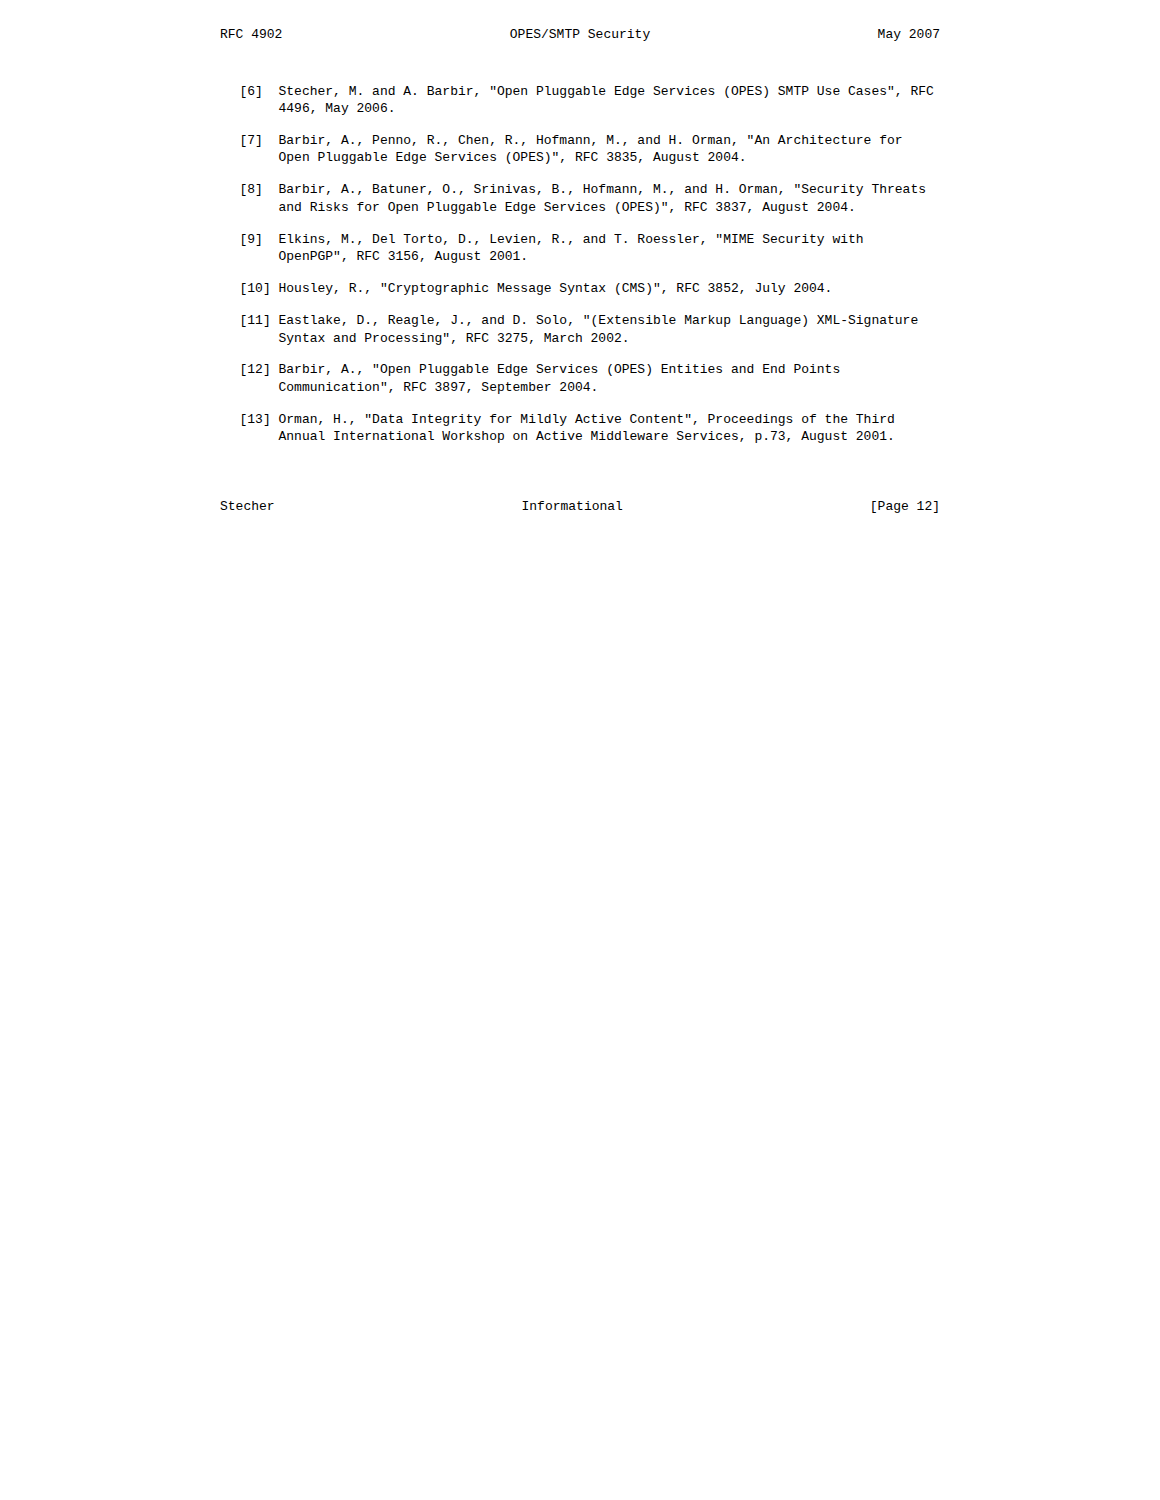RFC 4902 OPES/SMTP Security May 2007
[6] Stecher, M. and A. Barbir, "Open Pluggable Edge Services (OPES) SMTP Use Cases", RFC 4496, May 2006.
[7] Barbir, A., Penno, R., Chen, R., Hofmann, M., and H. Orman, "An Architecture for Open Pluggable Edge Services (OPES)", RFC 3835, August 2004.
[8] Barbir, A., Batuner, O., Srinivas, B., Hofmann, M., and H. Orman, "Security Threats and Risks for Open Pluggable Edge Services (OPES)", RFC 3837, August 2004.
[9] Elkins, M., Del Torto, D., Levien, R., and T. Roessler, "MIME Security with OpenPGP", RFC 3156, August 2001.
[10] Housley, R., "Cryptographic Message Syntax (CMS)", RFC 3852, July 2004.
[11] Eastlake, D., Reagle, J., and D. Solo, "(Extensible Markup Language) XML-Signature Syntax and Processing", RFC 3275, March 2002.
[12] Barbir, A., "Open Pluggable Edge Services (OPES) Entities and End Points Communication", RFC 3897, September 2004.
[13] Orman, H., "Data Integrity for Mildly Active Content", Proceedings of the Third Annual International Workshop on Active Middleware Services, p.73, August 2001.
Stecher Informational [Page 12]